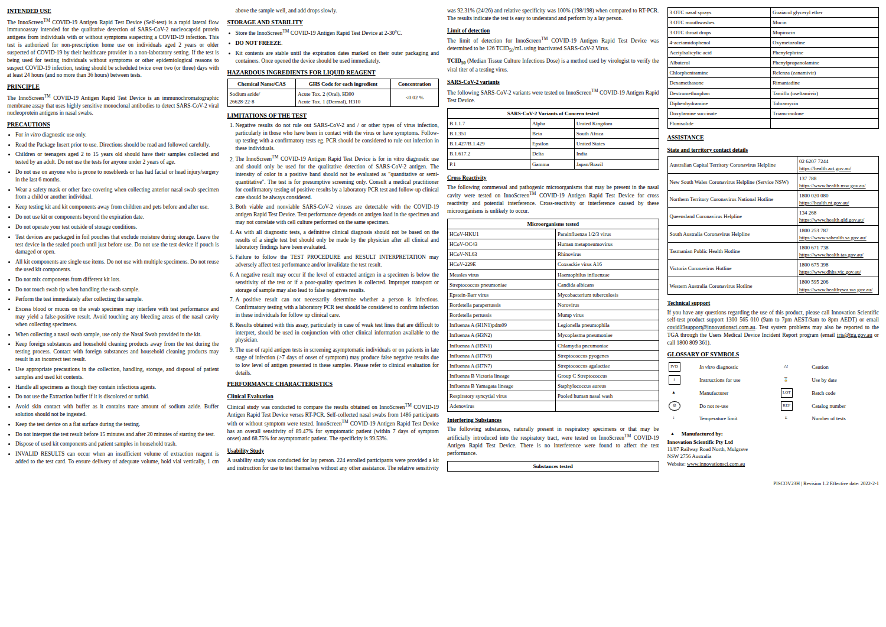Intended Use
The InnoScreenTM COVID-19 Antigen Rapid Test Device (Self-test) is a rapid lateral flow immunoassay intended for the qualitative detection of SARS-CoV-2 nucleocapsid protein antigens from individuals with or without symptoms suspecting a COVID-19 infection. This test is authorized for non-prescription home use on individuals aged 2 years or older suspected of COVID-19 by their healthcare provider in a non-laboratory setting. If the test is being used for testing individuals without symptoms or other epidemiological reasons to suspect COVID-19 infection, testing should be scheduled twice over two (or three) days with at least 24 hours (and no more than 36 hours) between tests.
Principle
The InnoScreenTM COVID-19 Antigen Rapid Test Device is an immunochromatographic membrane assay that uses highly sensitive monoclonal antibodies to detect SARS-CoV-2 viral nucleoprotein antigens in nasal swabs.
Precautions
For in vitro diagnostic use only.
Read the Package Insert prior to use. Directions should be read and followed carefully.
Children or teenagers aged 2 to 15 years old should have their samples collected and tested by an adult. Do not use the tests for anyone under 2 years of age.
Do not use on anyone who is prone to nosebleeds or has had facial or head injury/surgery in the last 6 months.
Wear a safety mask or other face-covering when collecting anterior nasal swab specimen from a child or another individual.
Keep testing kit and kit components away from children and pets before and after use.
Do not use kit or components beyond the expiration date.
Do not operate your test outside of storage conditions.
Test devices are packaged in foil pouches that exclude moisture during storage. Leave the test device in the sealed pouch until just before use. Do not use the test device if pouch is damaged or open.
All kit components are single use items. Do not use with multiple specimens. Do not reuse the used kit components.
Do not mix components from different kit lots.
Do not touch swab tip when handling the swab sample.
Perform the test immediately after collecting the sample.
Excess blood or mucus on the swab specimen may interfere with test performance and may yield a false-positive result. Avoid touching any bleeding areas of the nasal cavity when collecting specimens.
When collecting a nasal swab sample, use only the Nasal Swab provided in the kit.
Keep foreign substances and household cleaning products away from the test during the testing process. Contact with foreign substances and household cleaning products may result in an incorrect test result.
Use appropriate precautions in the collection, handling, storage, and disposal of patient samples and used kit contents.
Handle all specimens as though they contain infectious agents.
Do not use the Extraction buffer if it is discolored or turbid.
Avoid skin contact with buffer as it contains trace amount of sodium azide. Buffer solution should not be ingested.
Keep the test device on a flat surface during the testing.
Do not interpret the test result before 15 minutes and after 20 minutes of starting the test.
Dispose of used kit components and patient samples in household trash.
INVALID RESULTS can occur when an insufficient volume of extraction reagent is added to the test card. To ensure delivery of adequate volume, hold vial vertically, 1 cm above the sample well, and add drops slowly.
Storage and Stability
Store the InnoScreenTM COVID-19 Antigen Rapid Test Device at 2-30°C.
DO NOT FREEZE.
Kit contents are stable until the expiration dates marked on their outer packaging and containers. Once opened the device should be used immediately.
Hazardous Ingredients for Liquid Reagent
| Chemical Name/CAS | GHS Code for each ingredient | Concentration |
| --- | --- | --- |
| Sodium azide/ 26628-22-8 | Acute Tox. 2 (Oral), H300 Acute Tox. 1 (Dermal), H310 | <0.02 % |
Limitations of the Test
Negative results do not rule out SARS-CoV-2 and / or other types of virus infection, particularly in those who have been in contact with the virus or have symptoms. Follow-up testing with a confirmatory tests eg. PCR should be considered to rule out infection in these individuals.
The InnoScreenTM COVID-19 Antigen Rapid Test Device is for in vitro diagnostic use and should only be used for the qualitative detection of SARS-CoV-2 antigen. The intensity of color in a positive band should not be evaluated as "quantitative or semi-quantitative". The test is for presumptive screening only. Consult a medical practitioner for confirmatory testing of positive results by a laboratory PCR test and follow-up clinical care should be always considered.
Both viable and nonviable SARS-CoV-2 viruses are detectable with the COVID-19 antigen Rapid Test Device. Test performance depends on antigen load in the specimen and may not correlate with cell culture performed on the same specimen.
As with all diagnostic tests, a definitive clinical diagnosis should not be based on the results of a single test but should only be made by the physician after all clinical and laboratory findings have been evaluated.
Failure to follow the TEST PROCEDURE and RESULT INTERPRETATION may adversely affect test performance and/or invalidate the test result.
A negative result may occur if the level of extracted antigen in a specimen is below the sensitivity of the test or if a poor-quality specimen is collected. Improper transport or storage of sample may also lead to false negatives results.
A positive result can not necessarily determine whether a person is infectious. Confirmatory testing with a laboratory PCR test should be considered to confirm infection in these individuals for follow up clinical care.
Results obtained with this assay, particularly in case of weak test lines that are difficult to interpret, should be used in conjunction with other clinical information available to the physician.
The use of rapid antigen tests in screening asymptomatic individuals or on patients in late stage of infection (>7 days of onset of symptom) may produce false negative results due to low level of antigen presented in these samples. Please refer to clinical evaluation for details.
Performance Characteristics
Clinical Evaluation
Clinical study was conducted to compare the results obtained on InnoScreenTM COVID-19 Antigen Rapid Test Device verses RT-PCR. Self-collected nasal swabs from 1486 participants with or without symptom were tested. InnoScreenTM COVID-19 Antigen Rapid Test Device has an overall sensitivity of 89.47% for symptomatic patient (within 7 days of symptom onset) and 68.75% for asymptomatic patient. The specificity is 99.53%.
Usability Study
A usability study was conducted for lay person. 224 enrolled participants were provided a kit and instruction for use to test themselves without any other assistance. The relative sensitivity was 92.31% (24/26) and relative specificity was 100% (198/198) when compared to RT-PCR. The results indicate the test is easy to understand and perform by a lay person.
Limit of detection
The limit of detection for InnoScreenTM COVID-19 Antigen Rapid Test Device was determined to be 126 TCID50/mL using inactivated SARS-CoV-2 Virus.
TCID50 (Median Tissue Culture Infectious Dose) is a method used by virologist to verify the viral titer of a testing virus.
SARS-CoV-2 variants
The following SARS-CoV-2 variants were tested on InnoScreenTM COVID-19 Antigen Rapid Test Device.
| SARS-CoV-2 Variants of Concern tested |
| --- |
| B.1.1.7 | Alpha | United Kingdom |
| B.1.351 | Beta | South Africa |
| B.1.427/B.1.429 | Epsilon | United States |
| B.1.617.2 | Delta | India |
| P.1 | Gamma | Japan/Brazil |
Cross Reactivity
The following commensal and pathogenic microorganisms that may be present in the nasal cavity were tested on InnoScreenTM COVID-19 Antigen Rapid Test Device for cross reactivity and potential interference. Cross-reactivity or interference caused by these microorganisms is unlikely to occur.
| Microorganisms tested |
| --- |
| HCoV-HKU1 | Parainfluenza 1/2/3 virus |
| HCoV-OC43 | Human metapneumovirus |
| HCoV-NL63 | Rhinovirus |
| HCoV-229E | Coxsackie virus A16 |
| Measles virus | Haemophilus influenzae |
| Streptococcus pneumoniae | Candida albicans |
| Epstein-Barr virus | Mycobacterium tuberculosis |
| Bordetella parapertussis | Norovirus |
| Bordetella pertussis | Mump virus |
| Influenza A (H1N1)pdm09 | Legionella pneumophila |
| Influenza A (H3N2) | Mycoplasma pneumoniae |
| Influenza A (H5N1) | Chlamydia pneumoniae |
| Influenza A (H7N9) | Streptococcus pyogenes |
| Influenza A (H7N7) | Streptococcus agalactiae |
| Influenza B Victoria lineage | Group C Streptococcus |
| Influenza B Yamagata lineage | Staphylococcus aureus |
| Respiratory syncytial virus | Pooled human nasal wash |
| Adenovirus | |
Interfering Substances
The following substances, naturally present in respiratory specimens or that may be artificially introduced into the respiratory tract, were tested on InnoScreenTM COVID-19 Antigen Rapid Test Device. There is no interference were found to affect the test performance.
| Substances tested |
| --- |
| 3 OTC nasal sprays | Guaiacol glyceryl ether |
| 3 OTC mouthwashes | Mucin |
| 3 OTC throat drops | Mupirocin |
| 4-acetamidophenol | Oxymetazoline |
| Acetylsalicylic acid | Phenylephrine |
| Albuterol | Phenylpropanolamine |
| Chlorpheniramine | Relenza (zanamivir) |
| Dexamethasone | Rimantadine |
| Dextromethorphan | Tamiflu (oseltamivir) |
| Diphenhydramine | Tobramycin |
| Doxylamine succinate | Triamcinolone |
| Flunisolide | |
Assistance
State and territory contact details
| Australian Capital Territory Coronavirus Helpline | 02 6207 7244 https://health.act.gov.au/ |
| New South Wales Coronavirus Helpline (Service NSW) | 137 788 https://www.health.nsw.gov.au/ |
| Northern Territory Coronavirus National Hotline | 1800 020 080 https://health.nt.gov.au/ |
| Queensland Coronavirus Helpline | 134 268 https://www.health.qld.gov.au/ |
| South Australia Coronavirus Helpline | 1800 253 787 https://www.sahealth.sa.gov.au/ |
| Tasmanian Public Health Hotline | 1800 671 738 https://www.health.tas.gov.au/ |
| Victoria Coronavirus Hotline | 1800 675 398 https://www.dhhs.vic.gov.au/ |
| Western Australia Coronavirus Hotline | 1800 595 206 https://www.healthywa.wa.gov.au/ |
Technical support
If you have any questions regarding the use of this product, please call Innovation Scientific self-test product support 1300 565 010 (9am to 7pm AEST/9am to 8pm AEDT) or email covid19support@innovationsci.com.au. Test system problems may also be reported to the TGA through the Users Medical Device Incident Report program (email iris@tga.gov.au or call 1800 809 361).
Glossary of Symbols
| IVD | In vitro diagnostic | △! | Caution |
| i | Instructions for use | ⌛ | Use by date |
| ▲ | Manufacturer | LOT | Batch code |
| ⊘ | Do not re-use | REF | Catalog number |
| ↕ | Temperature limit | Σ | Number of tests |
▲ Manufactured by:
Innovation Scientific Pty Ltd
11/87 Railway Road North, Mulgrave
NSW 2756 Australia
Website: www.innovationsci.com.au
PISCOV23H | Revision 1.2 Effective date: 2022-2-1